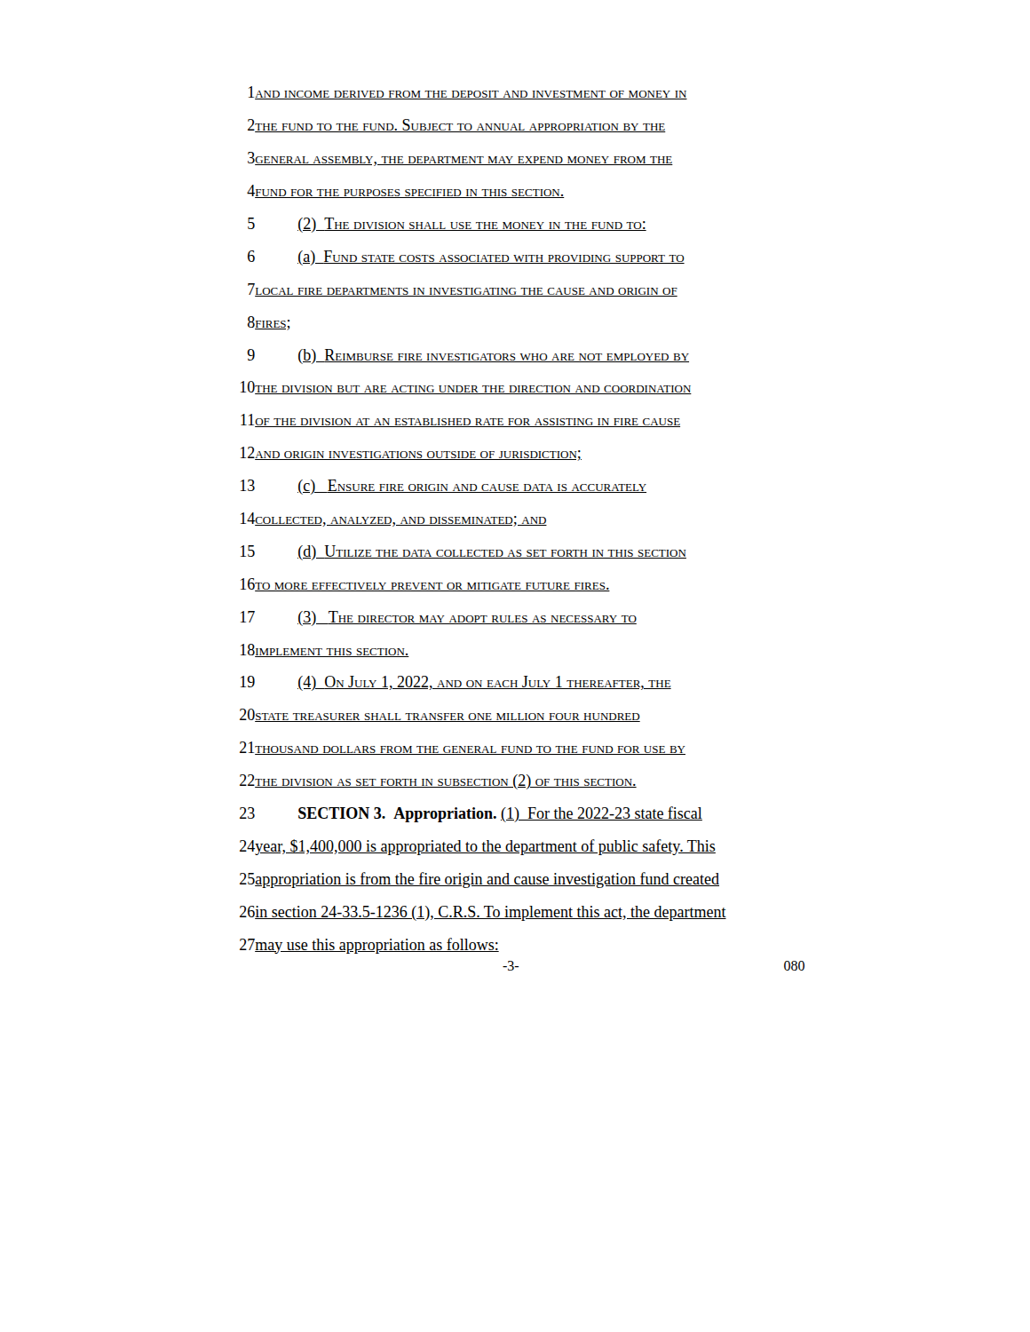| 1 | and income derived from the deposit and investment of money in |
| 2 | the fund to the fund. Subject to annual appropriation by the |
| 3 | general assembly, the department may expend money from the |
| 4 | fund for the purposes specified in this section. |
| 5 | (2) The division shall use the money in the fund to: |
| 6 | (a) Fund state costs associated with providing support to |
| 7 | local fire departments in investigating the cause and origin of |
| 8 | fires; |
| 9 | (b) Reimburse fire investigators who are not employed by |
| 10 | the division but are acting under the direction and coordination |
| 11 | of the division at an established rate for assisting in fire cause |
| 12 | and origin investigations outside of jurisdiction; |
| 13 | (c) Ensure fire origin and cause data is accurately |
| 14 | collected, analyzed, and disseminated; and |
| 15 | (d) Utilize the data collected as set forth in this section |
| 16 | to more effectively prevent or mitigate future fires. |
| 17 | (3) The director may adopt rules as necessary to |
| 18 | implement this section. |
| 19 | (4) On July 1, 2022, and on each July 1 thereafter, the |
| 20 | state treasurer shall transfer one million four hundred |
| 21 | thousand dollars from the general fund to the fund for use by |
| 22 | the division as set forth in subsection (2) of this section. |
| 23 | SECTION 3. Appropriation. (1) For the 2022-23 state fiscal |
| 24 | year, $1,400,000 is appropriated to the department of public safety. This |
| 25 | appropriation is from the fire origin and cause investigation fund created |
| 26 | in section 24-33.5-1236 (1), C.R.S. To implement this act, the department |
| 27 | may use this appropriation as follows: |
-3-
080